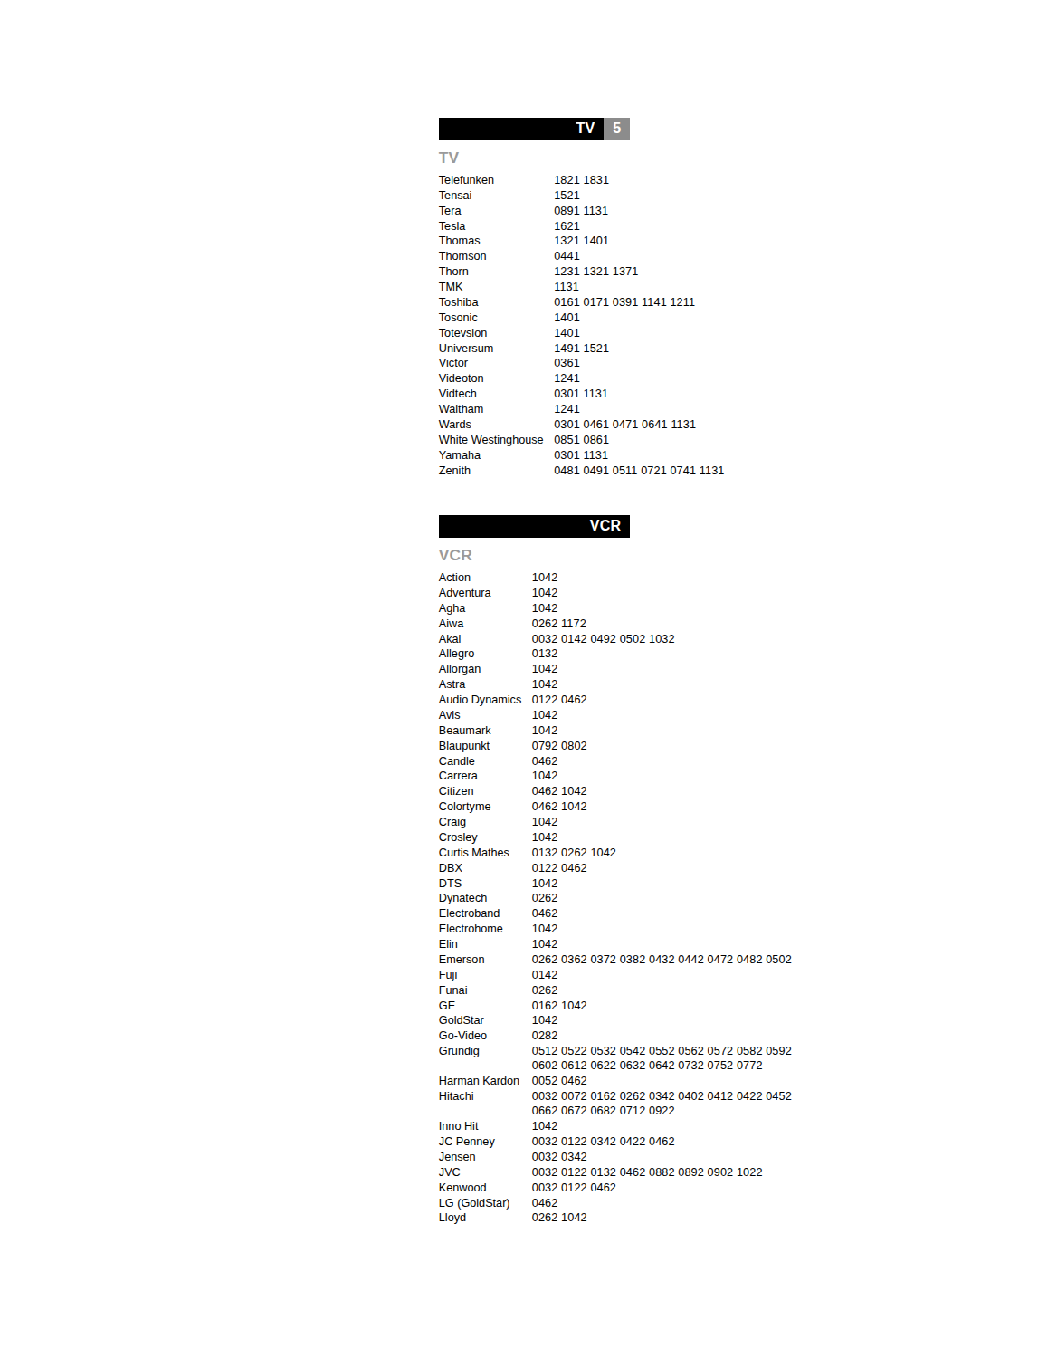TV 5
TV
| Telefunken | 1821 1831 |
| Tensai | 1521 |
| Tera | 0891 1131 |
| Tesla | 1621 |
| Thomas | 1321 1401 |
| Thomson | 0441 |
| Thorn | 1231 1321 1371 |
| TMK | 1131 |
| Toshiba | 0161 0171 0391 1141 1211 |
| Tosonic | 1401 |
| Totevsion | 1401 |
| Universum | 1491 1521 |
| Victor | 0361 |
| Videoton | 1241 |
| Vidtech | 0301 1131 |
| Waltham | 1241 |
| Wards | 0301 0461 0471 0641 1131 |
| White Westinghouse | 0851 0861 |
| Yamaha | 0301 1131 |
| Zenith | 0481 0491 0511 0721 0741 1131 |
VCR
VCR
| Action | 1042 |
| Adventura | 1042 |
| Agha | 1042 |
| Aiwa | 0262 1172 |
| Akai | 0032 0142 0492 0502 1032 |
| Allegro | 0132 |
| Allorgan | 1042 |
| Astra | 1042 |
| Audio Dynamics | 0122 0462 |
| Avis | 1042 |
| Beaumark | 1042 |
| Blaupunkt | 0792 0802 |
| Candle | 0462 |
| Carrera | 1042 |
| Citizen | 0462 1042 |
| Colortyme | 0462 1042 |
| Craig | 1042 |
| Crosley | 1042 |
| Curtis Mathes | 0132 0262 1042 |
| DBX | 0122 0462 |
| DTS | 1042 |
| Dynatech | 0262 |
| Electroband | 0462 |
| Electrohome | 1042 |
| Elin | 1042 |
| Emerson | 0262 0362 0372 0382 0432 0442 0472 0482 0502 |
| Fuji | 0142 |
| Funai | 0262 |
| GE | 0162 1042 |
| GoldStar | 1042 |
| Go-Video | 0282 |
| Grundig | 0512 0522 0532 0542 0552 0562 0572 0582 0592 0602 0612 0622 0632 0642 0732 0752 0772 |
| Harman Kardon | 0052 0462 |
| Hitachi | 0032 0072 0162 0262 0342 0402 0412 0422 0452 0662 0672 0682 0712 0922 |
| Inno Hit | 1042 |
| JC Penney | 0032 0122 0342 0422 0462 |
| Jensen | 0032 0342 |
| JVC | 0032 0122 0132 0462 0882 0892 0902 1022 |
| Kenwood | 0032 0122 0462 |
| LG (GoldStar) | 0462 |
| Lloyd | 0262 1042 |